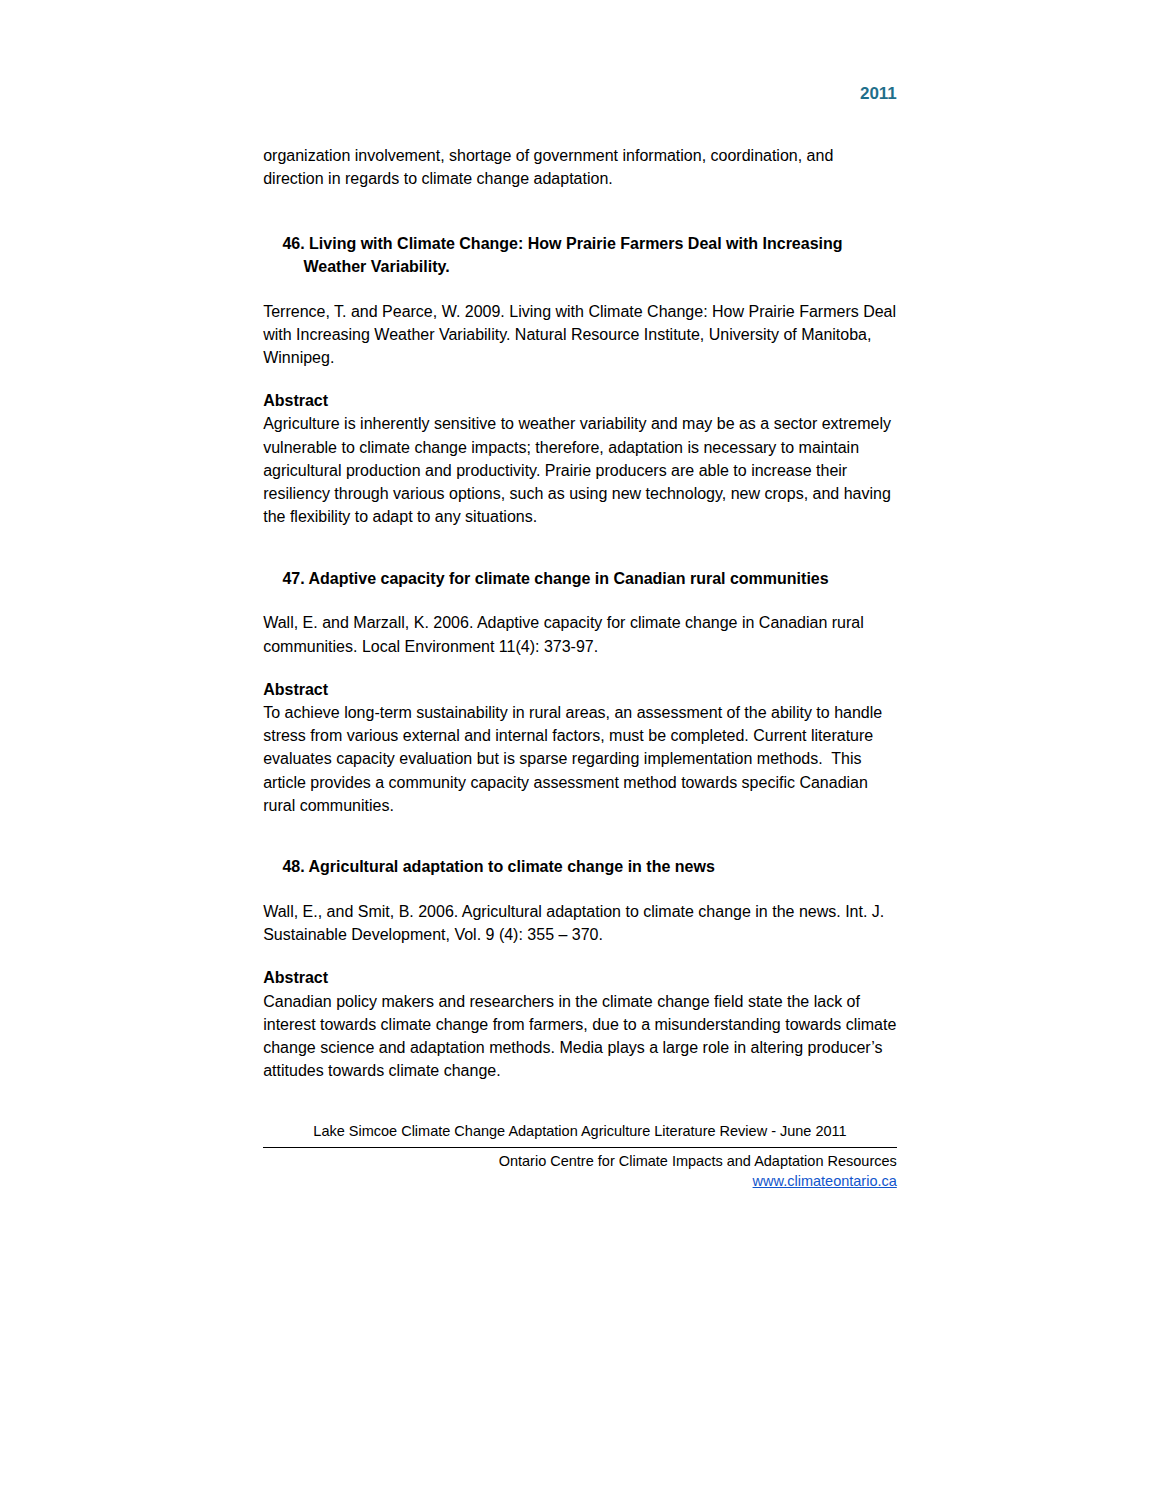2011
organization involvement, shortage of government information, coordination, and direction in regards to climate change adaptation.
46. Living with Climate Change: How Prairie Farmers Deal with Increasing Weather Variability.
Terrence, T. and Pearce, W. 2009. Living with Climate Change: How Prairie Farmers Deal with Increasing Weather Variability. Natural Resource Institute, University of Manitoba, Winnipeg.
Abstract
Agriculture is inherently sensitive to weather variability and may be as a sector extremely vulnerable to climate change impacts; therefore, adaptation is necessary to maintain agricultural production and productivity. Prairie producers are able to increase their resiliency through various options, such as using new technology, new crops, and having the flexibility to adapt to any situations.
47. Adaptive capacity for climate change in Canadian rural communities
Wall, E. and Marzall, K. 2006. Adaptive capacity for climate change in Canadian rural communities. Local Environment 11(4): 373-97.
Abstract
To achieve long-term sustainability in rural areas, an assessment of the ability to handle stress from various external and internal factors, must be completed. Current literature evaluates capacity evaluation but is sparse regarding implementation methods. This article provides a community capacity assessment method towards specific Canadian rural communities.
48. Agricultural adaptation to climate change in the news
Wall, E., and Smit, B. 2006. Agricultural adaptation to climate change in the news. Int. J. Sustainable Development, Vol. 9 (4): 355 – 370.
Abstract
Canadian policy makers and researchers in the climate change field state the lack of interest towards climate change from farmers, due to a misunderstanding towards climate change science and adaptation methods. Media plays a large role in altering producer’s attitudes towards climate change.
Lake Simcoe Climate Change Adaptation Agriculture Literature Review - June 2011
Ontario Centre for Climate Impacts and Adaptation Resources
www.climateontario.ca